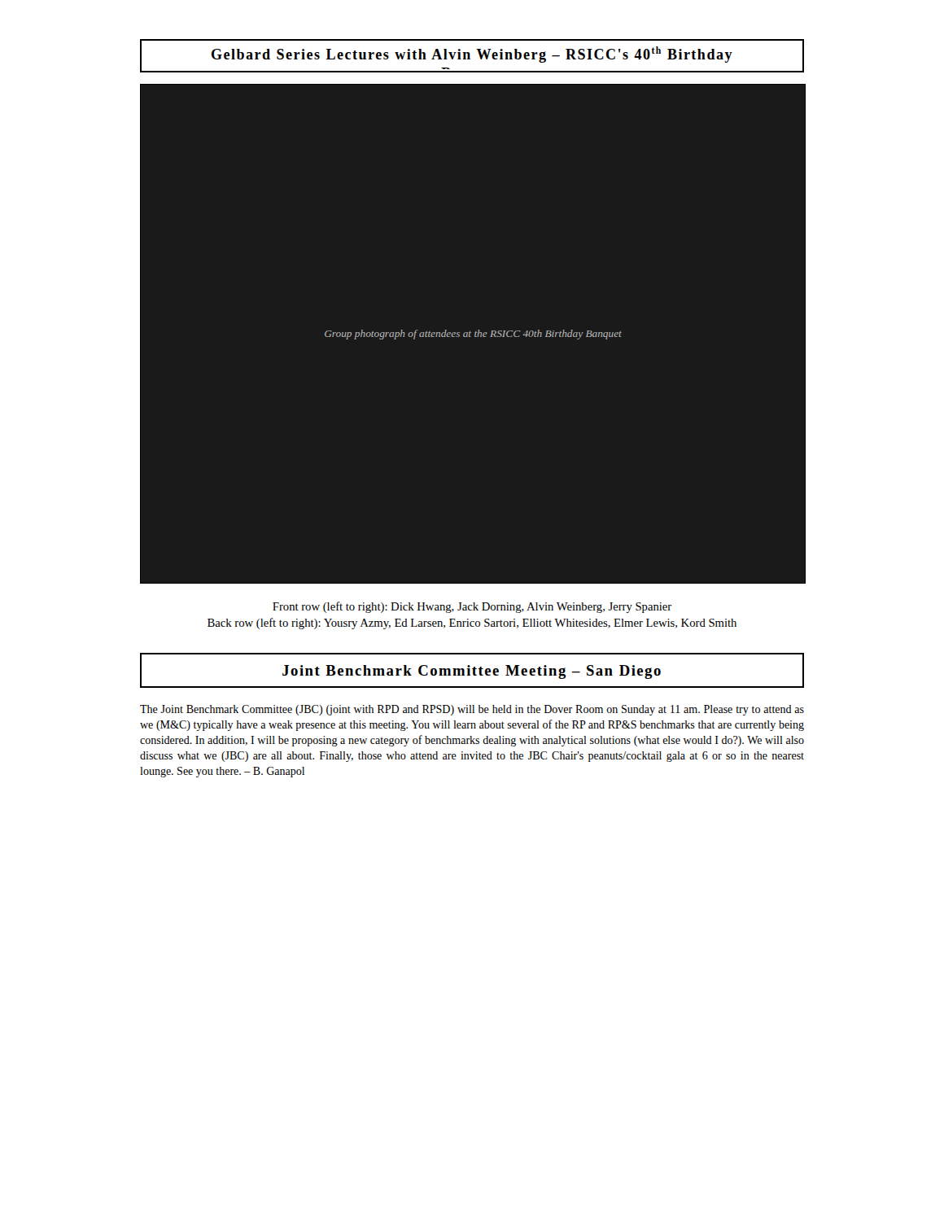Gelbard Series Lectures with Alvin Weinberg – RSICC's 40th BirthdayBanquet
Group photograph of attendees at the RSICC 40th Birthday Banquet
Front row (left to right): Dick Hwang, Jack Dorning, Alvin Weinberg, Jerry Spanier
Back row (left to right): Yousry Azmy, Ed Larsen, Enrico Sartori, Elliott Whitesides, Elmer Lewis, Kord Smith
Joint Benchmark Committee Meeting – San Diego
The Joint Benchmark Committee (JBC) (joint with RPD and RPSD) will be held in the Dover Room on Sunday at 11 am. Please try to attend as we (M&C) typically have a weak presence at this meeting. You will learn about several of the RP and RP&S benchmarks that are currently being considered. In addition, I will be proposing a new category of benchmarks dealing with analytical solutions (what else would I do?). We will also discuss what we (JBC) are all about. Finally, those who attend are invited to the JBC Chair's peanuts/cocktail gala at 6 or so in the nearest lounge. See you there. – B. Ganapol